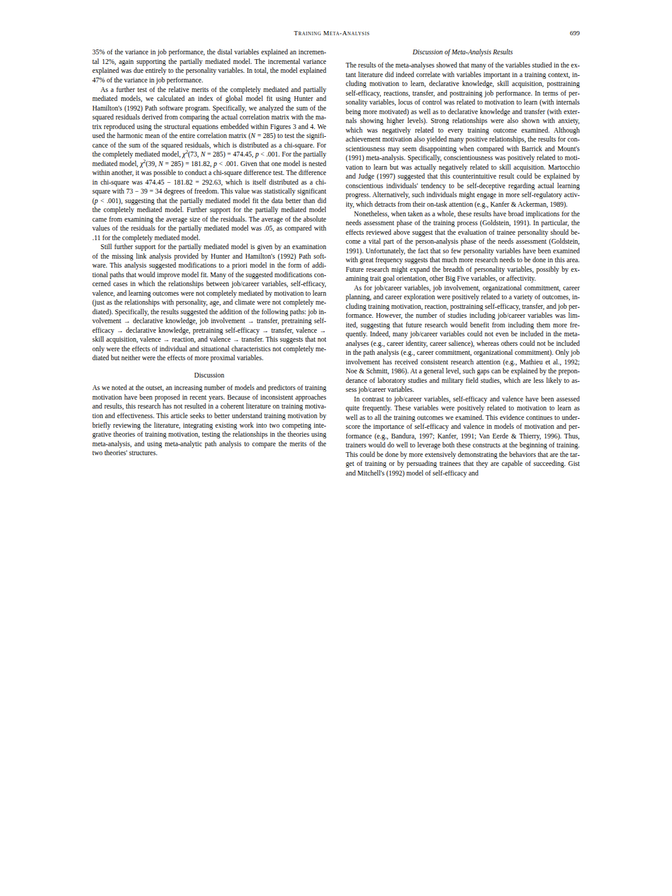Training Meta-Analysis 699
35% of the variance in job performance, the distal variables explained an incremental 12%, again supporting the partially mediated model. The incremental variance explained was due entirely to the personality variables. In total, the model explained 47% of the variance in job performance.
As a further test of the relative merits of the completely mediated and partially mediated models, we calculated an index of global model fit using Hunter and Hamilton's (1992) Path software program. Specifically, we analyzed the sum of the squared residuals derived from comparing the actual correlation matrix with the matrix reproduced using the structural equations embedded within Figures 3 and 4. We used the harmonic mean of the entire correlation matrix (N = 285) to test the significance of the sum of the squared residuals, which is distributed as a chi-square. For the completely mediated model, χ2(73, N = 285) = 474.45, p < .001. For the partially mediated model, χ2(39, N = 285) = 181.82, p < .001. Given that one model is nested within another, it was possible to conduct a chi-square difference test. The difference in chi-square was 474.45 − 181.82 = 292.63, which is itself distributed as a chi-square with 73 − 39 = 34 degrees of freedom. This value was statistically significant (p < .001), suggesting that the partially mediated model fit the data better than did the completely mediated model. Further support for the partially mediated model came from examining the average size of the residuals. The average of the absolute values of the residuals for the partially mediated model was .05, as compared with .11 for the completely mediated model.
Still further support for the partially mediated model is given by an examination of the missing link analysis provided by Hunter and Hamilton's (1992) Path software. This analysis suggested modifications to a priori model in the form of additional paths that would improve model fit. Many of the suggested modifications concerned cases in which the relationships between job/career variables, self-efficacy, valence, and learning outcomes were not completely mediated by motivation to learn (just as the relationships with personality, age, and climate were not completely mediated). Specifically, the results suggested the addition of the following paths: job involvement → declarative knowledge, job involvement → transfer, pretraining self-efficacy → declarative knowledge, pretraining self-efficacy → transfer, valence → skill acquisition, valence → reaction, and valence → transfer. This suggests that not only were the effects of individual and situational characteristics not completely mediated but neither were the effects of more proximal variables.
Discussion
As we noted at the outset, an increasing number of models and predictors of training motivation have been proposed in recent years. Because of inconsistent approaches and results, this research has not resulted in a coherent literature on training motivation and effectiveness. This article seeks to better understand training motivation by briefly reviewing the literature, integrating existing work into two competing integrative theories of training motivation, testing the relationships in the theories using meta-analysis, and using meta-analytic path analysis to compare the merits of the two theories' structures.
Discussion of Meta-Analysis Results
The results of the meta-analyses showed that many of the variables studied in the extant literature did indeed correlate with variables important in a training context, including motivation to learn, declarative knowledge, skill acquisition, posttraining self-efficacy, reactions, transfer, and posttraining job performance. In terms of personality variables, locus of control was related to motivation to learn (with internals being more motivated) as well as to declarative knowledge and transfer (with externals showing higher levels). Strong relationships were also shown with anxiety, which was negatively related to every training outcome examined. Although achievement motivation also yielded many positive relationships, the results for conscientiousness may seem disappointing when compared with Barrick and Mount's (1991) meta-analysis. Specifically, conscientiousness was positively related to motivation to learn but was actually negatively related to skill acquisition. Martocchio and Judge (1997) suggested that this counterintuitive result could be explained by conscientious individuals' tendency to be self-deceptive regarding actual learning progress. Alternatively, such individuals might engage in more self-regulatory activity, which detracts from their on-task attention (e.g., Kanfer & Ackerman, 1989).
Nonetheless, when taken as a whole, these results have broad implications for the needs assessment phase of the training process (Goldstein, 1991). In particular, the effects reviewed above suggest that the evaluation of trainee personality should become a vital part of the person-analysis phase of the needs assessment (Goldstein, 1991). Unfortunately, the fact that so few personality variables have been examined with great frequency suggests that much more research needs to be done in this area. Future research might expand the breadth of personality variables, possibly by examining trait goal orientation, other Big Five variables, or affectivity.
As for job/career variables, job involvement, organizational commitment, career planning, and career exploration were positively related to a variety of outcomes, including training motivation, reaction, posttraining self-efficacy, transfer, and job performance. However, the number of studies including job/career variables was limited, suggesting that future research would benefit from including them more frequently. Indeed, many job/career variables could not even be included in the meta-analyses (e.g., career identity, career salience), whereas others could not be included in the path analysis (e.g., career commitment, organizational commitment). Only job involvement has received consistent research attention (e.g., Mathieu et al., 1992; Noe & Schmitt, 1986). At a general level, such gaps can be explained by the preponderance of laboratory studies and military field studies, which are less likely to assess job/career variables.
In contrast to job/career variables, self-efficacy and valence have been assessed quite frequently. These variables were positively related to motivation to learn as well as to all the training outcomes we examined. This evidence continues to underscore the importance of self-efficacy and valence in models of motivation and performance (e.g., Bandura, 1997; Kanfer, 1991; Van Eerde & Thierry, 1996). Thus, trainers would do well to leverage both these constructs at the beginning of training. This could be done by more extensively demonstrating the behaviors that are the target of training or by persuading trainees that they are capable of succeeding. Gist and Mitchell's (1992) model of self-efficacy and